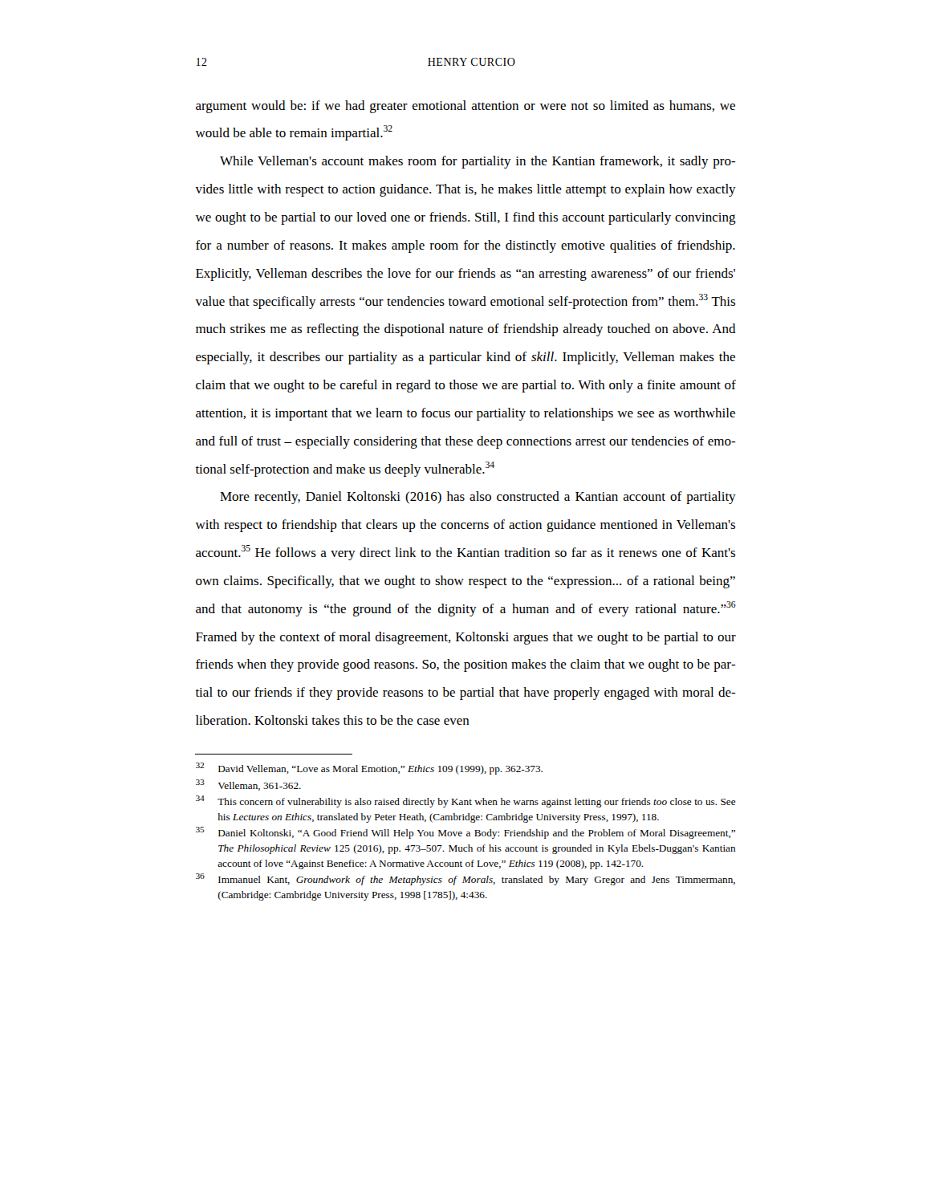12 HENRY CURCIO
argument would be: if we had greater emotional attention or were not so limited as humans, we would be able to remain impartial.32
While Velleman's account makes room for partiality in the Kantian framework, it sadly provides little with respect to action guidance. That is, he makes little attempt to explain how exactly we ought to be partial to our loved one or friends. Still, I find this account particularly convincing for a number of reasons. It makes ample room for the distinctly emotive qualities of friendship. Explicitly, Velleman describes the love for our friends as “an arresting awareness” of our friends' value that specifically arrests “our tendencies toward emotional self-protection from” them.33 This much strikes me as reflecting the dispotional nature of friendship already touched on above. And especially, it describes our partiality as a particular kind of skill. Implicitly, Velleman makes the claim that we ought to be careful in regard to those we are partial to. With only a finite amount of attention, it is important that we learn to focus our partiality to relationships we see as worthwhile and full of trust – especially considering that these deep connections arrest our tendencies of emotional self-protection and make us deeply vulnerable.34
More recently, Daniel Koltonski (2016) has also constructed a Kantian account of partiality with respect to friendship that clears up the concerns of action guidance mentioned in Velleman's account.35 He follows a very direct link to the Kantian tradition so far as it renews one of Kant's own claims. Specifically, that we ought to show respect to the “expression... of a rational being” and that autonomy is “the ground of the dignity of a human and of every rational nature.”36 Framed by the context of moral disagreement, Koltonski argues that we ought to be partial to our friends when they provide good reasons. So, the position makes the claim that we ought to be partial to our friends if they provide reasons to be partial that have properly engaged with moral deliberation. Koltonski takes this to be the case even
32
David Velleman, “Love as Moral Emotion,” Ethics 109 (1999), pp. 362-373.
33
Velleman, 361-362.
34
This concern of vulnerability is also raised directly by Kant when he warns against letting our friends too close to us. See his Lectures on Ethics, translated by Peter Heath, (Cambridge: Cambridge University Press, 1997), 118.
35
Daniel Koltonski, “A Good Friend Will Help You Move a Body: Friendship and the Problem of Moral Disagreement,” The Philosophical Review 125 (2016), pp. 473–507. Much of his account is grounded in Kyla Ebels-Duggan's Kantian account of love “Against Benefice: A Normative Account of Love,” Ethics 119 (2008), pp. 142-170.
36
Immanuel Kant, Groundwork of the Metaphysics of Morals, translated by Mary Gregor and Jens Timmermann, (Cambridge: Cambridge University Press, 1998 [1785]), 4:436.